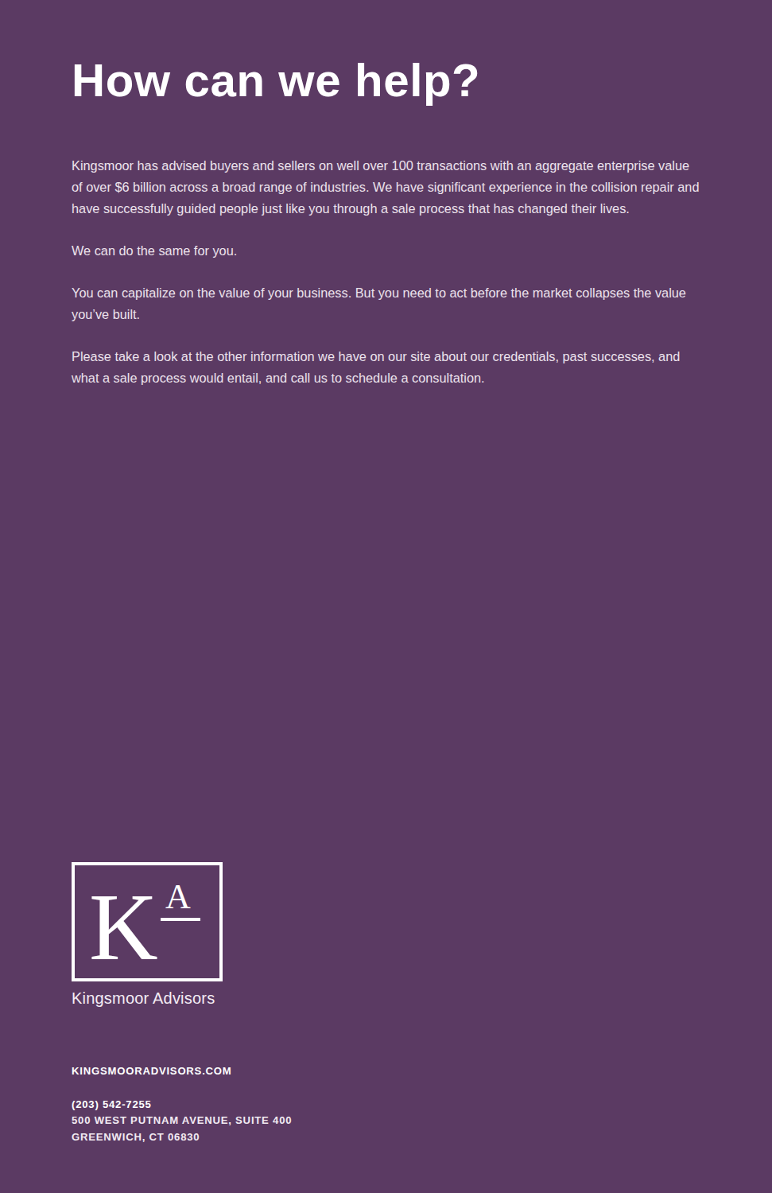How can we help?
Kingsmoor has advised buyers and sellers on well over 100 transactions with an aggregate enterprise value of over $6 billion across a broad range of industries. We have significant experience in the collision repair and have successfully guided people just like you through a sale process that has changed their lives.
We can do the same for you.
You can capitalize on the value of your business. But you need to act before the market collapses the value you’ve built.
Please take a look at the other information we have on our site about our credentials, past successes, and what a sale process would entail, and call us to schedule a consultation.
K A
Kingsmoor Advisors
KINGSMOORADVISORS.COM (203) 542-7255
500 WEST PUTNAM AVENUE, SUITE 400
GREENWICH, CT 06830